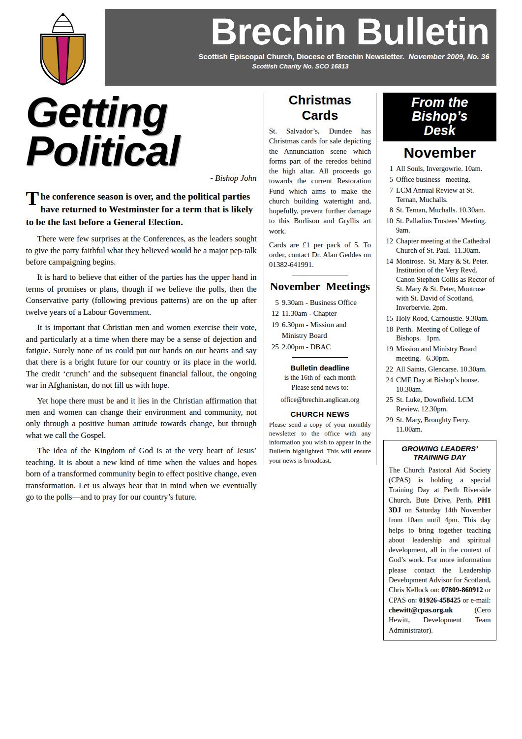Brechin Bulletin
Scottish Episcopal Church, Diocese of Brechin Newsletter. November 2009, No. 36
Scottish Charity No. SCO 16813
Getting
Political
- Bishop John
The conference season is over, and the political parties have returned to Westminster for a term that is likely to be the last before a General Election.
There were few surprises at the Conferences, as the leaders sought to give the party faithful what they believed would be a major pep-talk before campaigning begins.
It is hard to believe that either of the parties has the upper hand in terms of promises or plans, though if we believe the polls, then the Conservative party (following previous patterns) are on the up after twelve years of a Labour Government.
It is important that Christian men and women exercise their vote, and particularly at a time when there may be a sense of dejection and fatigue. Surely none of us could put our hands on our hearts and say that there is a bright future for our country or its place in the world. The credit ‘crunch’ and the subsequent financial fallout, the ongoing war in Afghanistan, do not fill us with hope.
Yet hope there must be and it lies in the Christian affirmation that men and women can change their environment and community, not only through a positive human attitude towards change, but through what we call the Gospel.
The idea of the Kingdom of God is at the very heart of Jesus’ teaching. It is about a new kind of time when the values and hopes born of a transformed community begin to effect positive change, even transformation. Let us always bear that in mind when we eventually go to the polls—and to pray for our country’s future.
Christmas Cards
St. Salvador’s, Dundee has Christmas cards for sale depicting the Annunciation scene which forms part of the reredos behind the high altar. All proceeds go towards the current Restoration Fund which aims to make the church building watertight and, hopefully, prevent further damage to this Burlison and Gryllis art work.
Cards are £1 per pack of 5. To order, contact Dr. Alan Geddes on 01382-641991.
November Meetings
59.30am - Business Office
1211.30am - Chapter
196.30pm - Mission and Ministry Board
252.00pm - DBAC
Bulletin deadline
is the 16th of each month
Please send news to:
office@brechin.anglican.org
CHURCH NEWS
Please send a copy of your monthly newsletter to the office with any information you wish to appear in the Bulletin highlighted. This will ensure your news is broadcast.
From the
Bishop’s
Desk
November
1 All Souls, Invergowrie. 10am.
5 Office business meeting.
7 LCM Annual Review at St. Ternan, Muchalls.
8 St. Ternan, Muchalls. 10.30am.
10 St. Palladius Trustees’ Meeting. 9am.
12 Chapter meeting at the Cathedral Church of St. Paul. 11.30am.
14 Montrose. St. Mary & St. Peter. Institution of the Very Revd. Canon Stephen Collis as Rector of St. Mary & St. Peter, Montrose with St. David of Scotland, Inverbervie. 2pm.
15 Holy Rood, Carnoustie. 9.30am.
18 Perth. Meeting of College of Bishops. 1pm.
19 Mission and Ministry Board meeting. 6.30pm.
22 All Saints, Glencarse. 10.30am.
24 CME Day at Bishop’s house. 10.30am.
25 St. Luke, Downfield. LCM Review. 12.30pm.
29 St. Mary, Broughty Ferry. 11.00am.
GROWING LEADERS’ TRAINING DAY
The Church Pastoral Aid Society (CPAS) is holding a special Training Day at Perth Riverside Church, Bute Drive, Perth, PH1 3DJ on Saturday 14th November from 10am until 4pm. This day helps to bring together teaching about leadership and spiritual development, all in the context of God’s work. For more information please contact the Leadership Development Advisor for Scotland, Chris Kellock on: 07809-860912 or CPAS on: 01926-458425 or e-mail: chewitt@cpas.org.uk (Cero Hewitt, Development Team Administrator).